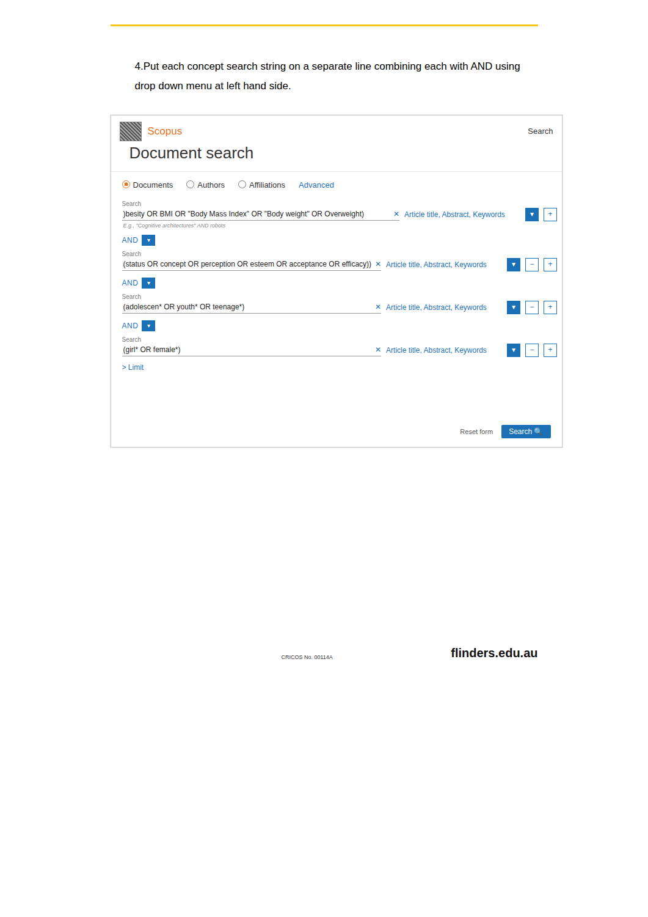4.Put each concept search string on a separate line combining each with AND using drop down menu at left hand side.
Scopus
Search
Document search
Documents Authors Affiliations Advanced
Search
)besity OR BMI OR "Body Mass Index" OR "Body weight" OR Overweight)✕
Article title, Abstract, Keywords
▾ +
E.g., "Cognitive architectures" AND robots
AND ▾
Search
(status OR concept OR perception OR esteem OR acceptance OR efficacy))✕
Article title, Abstract, Keywords
▾ − +
AND ▾
Search
(adolescen* OR youth* OR teenage*)✕
Article title, Abstract, Keywords
▾ − +
AND ▾
Search
(girl* OR female*)✕
Article title, Abstract, Keywords
▾ − +
> Limit
Reset form Search 🔍
CRICOS No. 00114A
flinders.edu.au